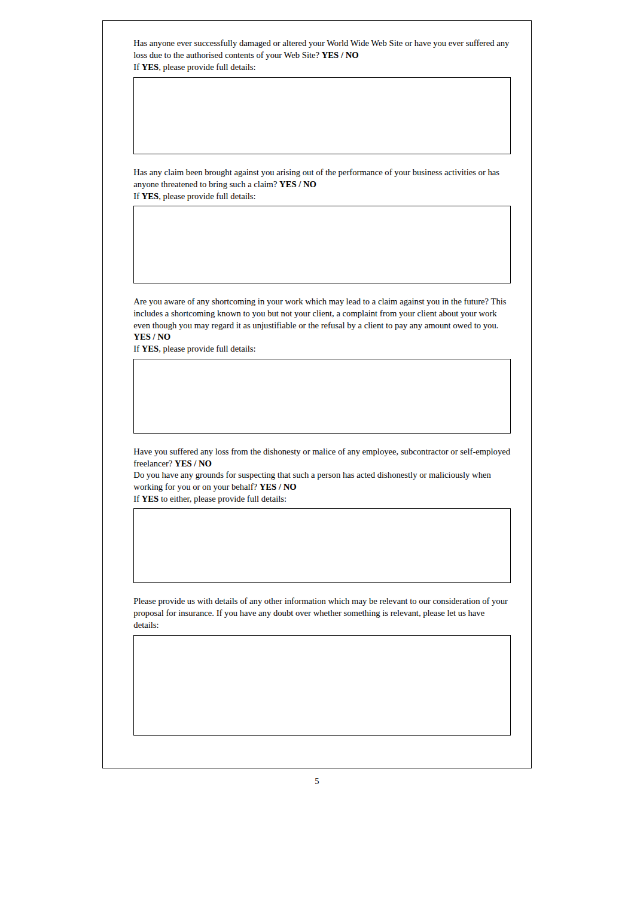Has anyone ever successfully damaged or altered your World Wide Web Site or have you ever suffered any loss due to the authorised contents of your Web Site? YES / NO
If YES, please provide full details:
Has any claim been brought against you arising out of the performance of your business activities or has anyone threatened to bring such a claim? YES / NO
If YES, please provide full details:
Are you aware of any shortcoming in your work which may lead to a claim against you in the future? This includes a shortcoming known to you but not your client, a complaint from your client about your work even though you may regard it as unjustifiable or the refusal by a client to pay any amount owed to you. YES / NO
If YES, please provide full details:
Have you suffered any loss from the dishonesty or malice of any employee, subcontractor or self-employed freelancer? YES / NO
Do you have any grounds for suspecting that such a person has acted dishonestly or maliciously when working for you or on your behalf? YES / NO
If YES to either, please provide full details:
Please provide us with details of any other information which may be relevant to our consideration of your proposal for insurance. If you have any doubt over whether something is relevant, please let us have details:
5